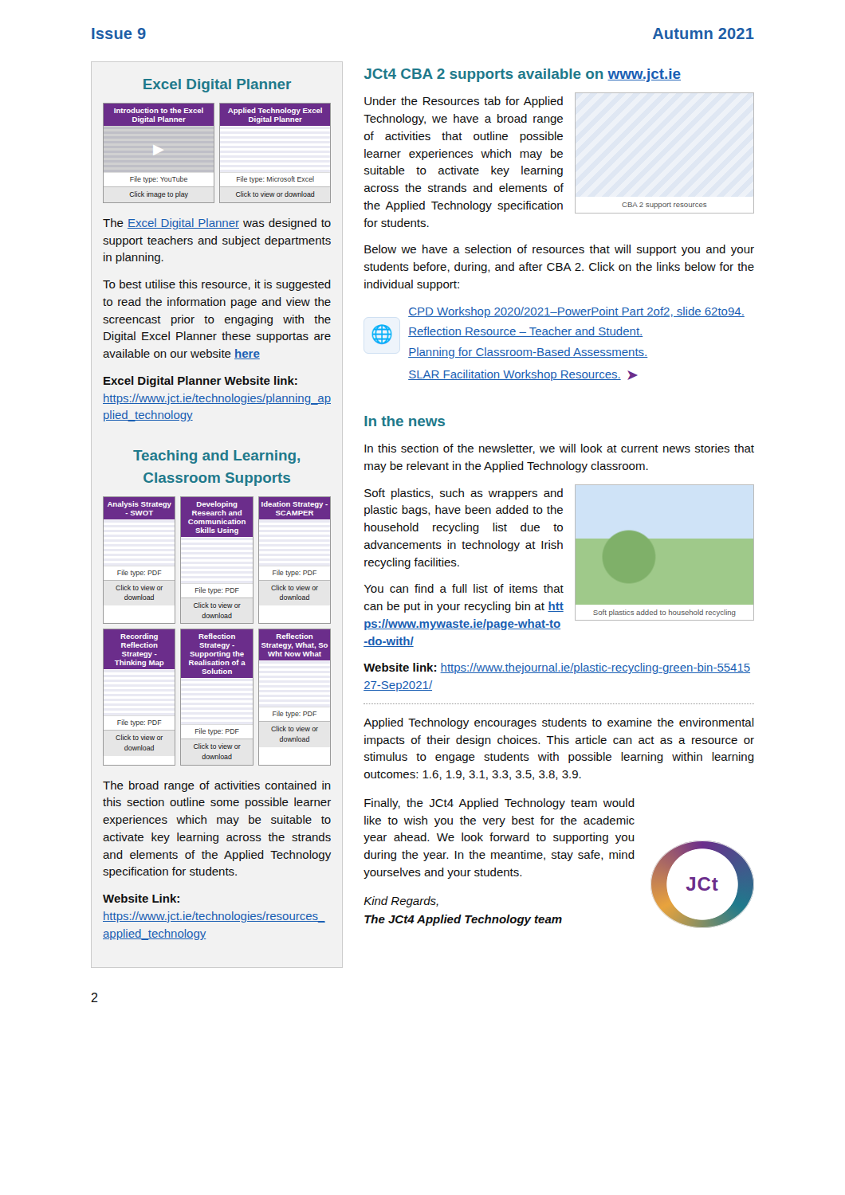Issue 9
Autumn 2021
Excel Digital Planner
Introduction to the Excel Digital Planner
File type: YouTube
Click image to play
Applied Technology Excel Digital Planner
File type: Microsoft Excel
Click to view or download
The Excel Digital Planner was designed to support teachers and subject departments in planning.
To best utilise this resource, it is suggested to read the information page and view the screencast prior to engaging with the Digital Excel Planner these supportas are available on our website here
Excel Digital Planner Website link:
https://www.jct.ie/technologies/planning_applied_technology
Teaching and Learning, Classroom Supports
Analysis Strategy - SWOT
File type: PDF
Click to view or download
Developing Research and Communication Skills Using
File type: PDF
Click to view or download
Ideation Strategy - SCAMPER
File type: PDF
Click to view or download
Recording Reflection Strategy - Thinking Map
File type: PDF
Click to view or download
Reflection Strategy - Supporting the Realisation of a Solution
File type: PDF
Click to view or download
Reflection Strategy, What, So Wht Now What
File type: PDF
Click to view or download
The broad range of activities contained in this section outline some possible learner experiences which may be suitable to activate key learning across the strands and elements of the Applied Technology specification for students.
Website Link:
https://www.jct.ie/technologies/resources_applied_technology
JCt4 CBA 2 supports available on www.jct.ie
CBA 2 support resources
Under the Resources tab for Applied Technology, we have a broad range of activities that outline possible learner experiences which may be suitable to activate key learning across the strands and elements of the Applied Technology specification for students.
Below we have a selection of resources that will support you and your students before, during, and after CBA 2. Click on the links below for the individual support:
🌐
CPD Workshop 2020/2021–PowerPoint Part 2of2, slide 62to94.
Reflection Resource – Teacher and Student.
Planning for Classroom-Based Assessments.
SLAR Facilitation Workshop Resources.➤
In the news
In this section of the newsletter, we will look at current news stories that may be relevant in the Applied Technology classroom.
Soft plastics added to household recycling
Soft plastics, such as wrappers and plastic bags, have been added to the household recycling list due to advancements in technology at Irish recycling facilities.
You can find a full list of items that can be put in your recycling bin at https://www.mywaste.ie/page-what-to-do-with/
Website link: https://www.thejournal.ie/plastic-recycling-green-bin-5541527-Sep2021/
Applied Technology encourages students to examine the environmental impacts of their design choices. This article can act as a resource or stimulus to engage students with possible learning within learning outcomes: 1.6, 1.9, 3.1, 3.3, 3.5, 3.8, 3.9.
Finally, the JCt4 Applied Technology team would like to wish you the very best for the academic year ahead. We look forward to supporting you during the year. In the meantime, stay safe, mind yourselves and your students.
Kind Regards,
The JCt4 Applied Technology team
JCt
2